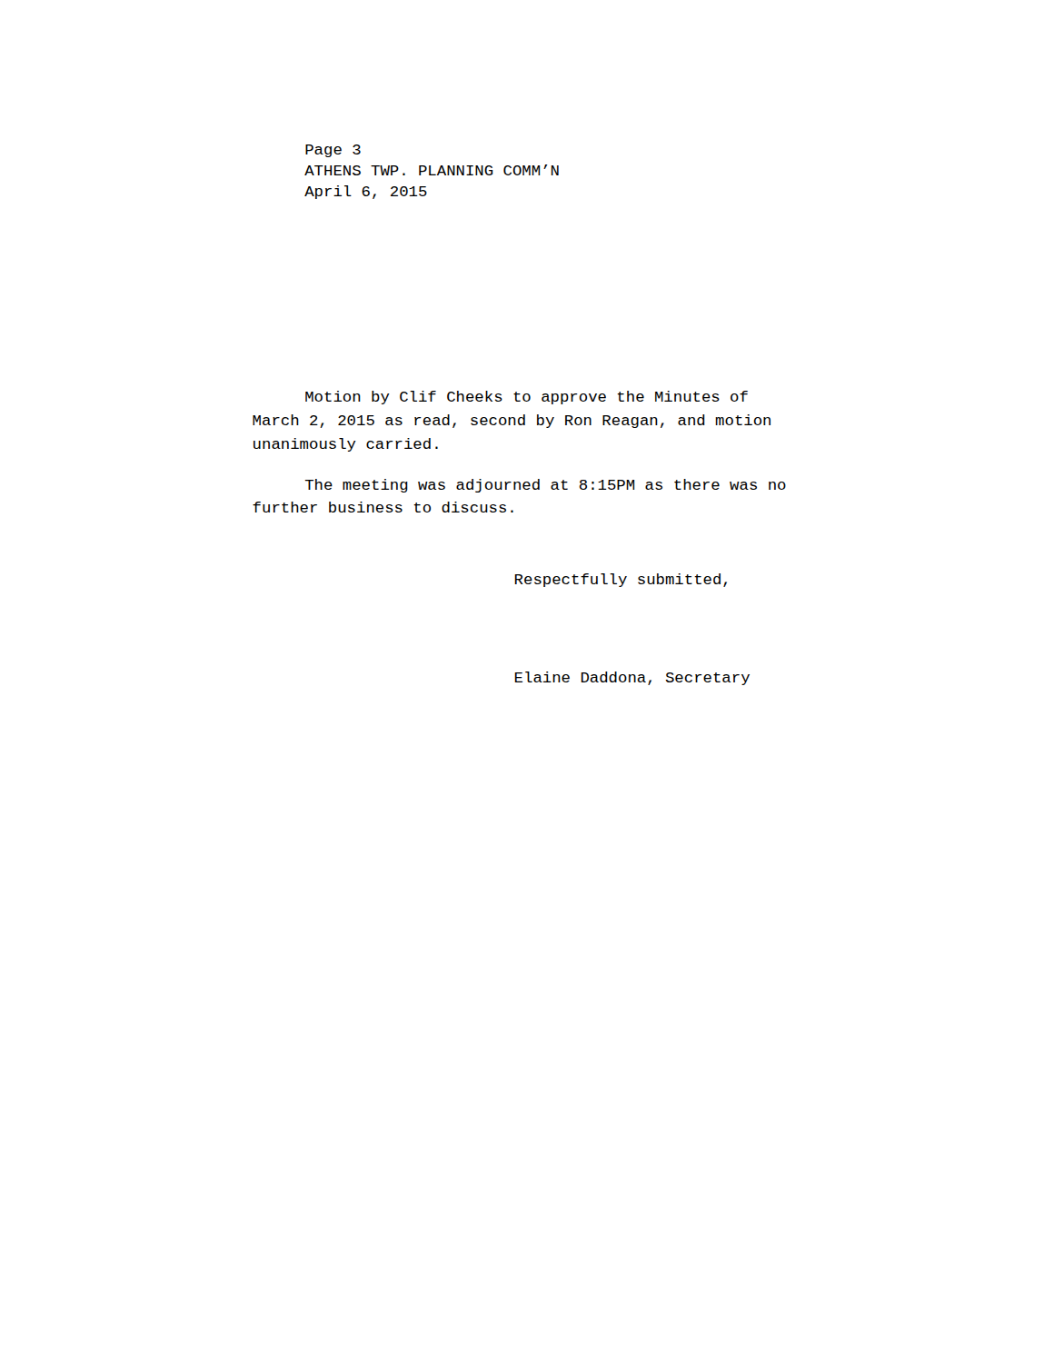Page 3 ATHENS TWP. PLANNING COMM’N April 6, 2015
Motion by Clif Cheeks to approve the Minutes of March 2, 2015 as read, second by Ron Reagan, and motion unanimously carried.
The meeting was adjourned at 8:15PM as there was no further business to discuss.
Respectfully submitted,
Elaine Daddona, Secretary